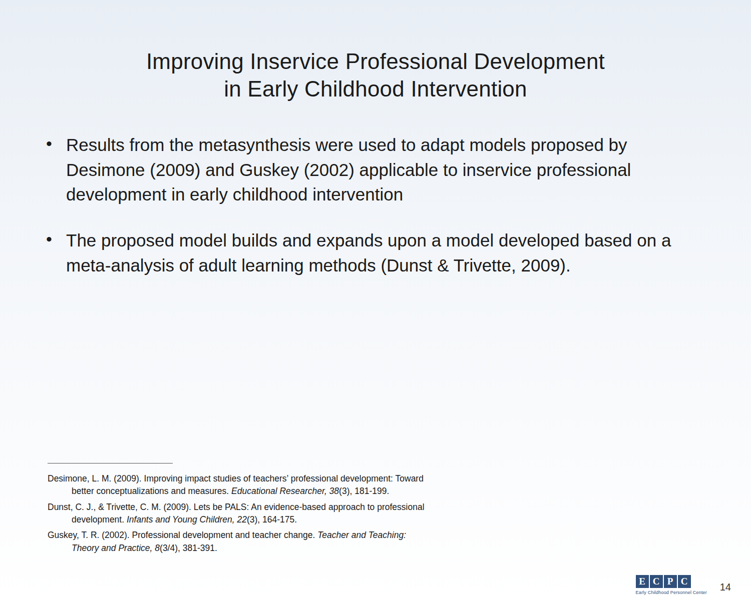Improving Inservice Professional Development
in Early Childhood Intervention
Results from the metasynthesis were used to adapt models proposed by Desimone (2009) and Guskey (2002) applicable to inservice professional development in early childhood intervention
The proposed model builds and expands upon a model developed based on a meta-analysis of adult learning methods (Dunst & Trivette, 2009).
Desimone, L. M. (2009). Improving impact studies of teachers’ professional development: Towardbetter conceptualizations and measures. Educational Researcher, 38(3), 181-199.
Dunst, C. J., & Trivette, C. M. (2009). Lets be PALS: An evidence-based approach to professionaldevelopment. Infants and Young Children, 22(3), 164-175.
Guskey, T. R. (2002). Professional development and teacher change. Teacher and Teaching: Theory and Practice, 8(3/4), 381-391.
E
C
P
C
Early Childhood Personnel Center
14